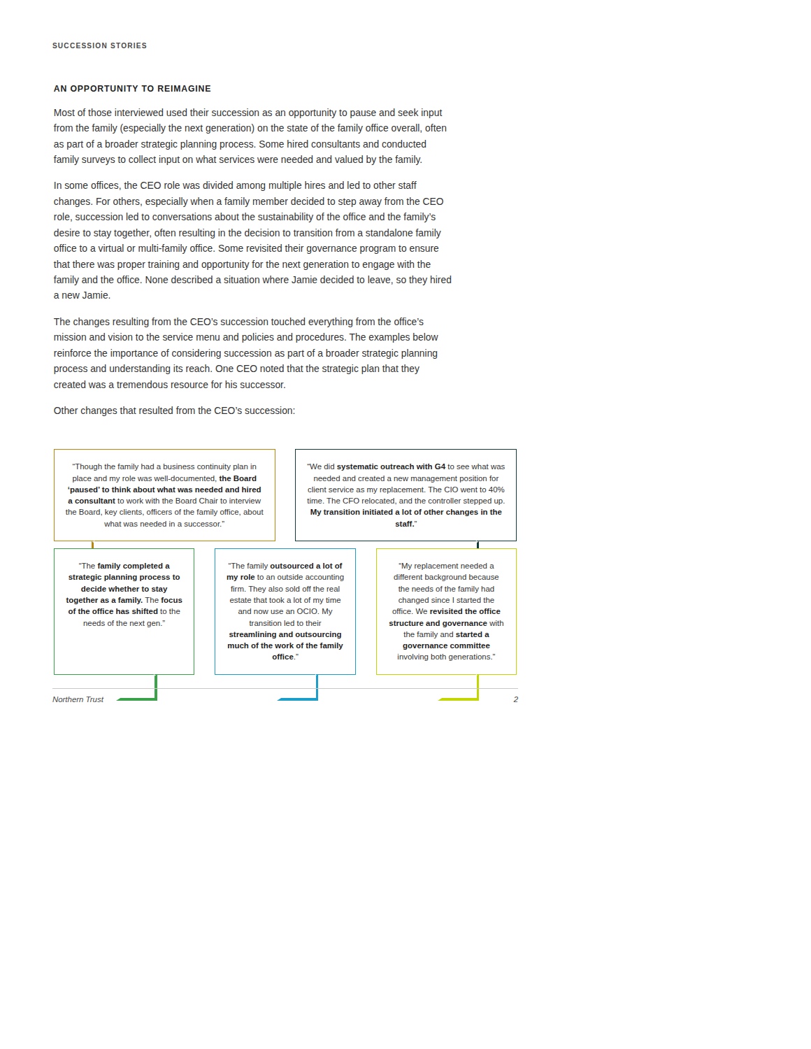Succession Stories
An Opportunity to Reimagine
Most of those interviewed used their succession as an opportunity to pause and seek input from the family (especially the next generation) on the state of the family office overall, often as part of a broader strategic planning process. Some hired consultants and conducted family surveys to collect input on what services were needed and valued by the family.
In some offices, the CEO role was divided among multiple hires and led to other staff changes. For others, especially when a family member decided to step away from the CEO role, succession led to conversations about the sustainability of the office and the family’s desire to stay together, often resulting in the decision to transition from a standalone family office to a virtual or multi-family office. Some revisited their governance program to ensure that there was proper training and opportunity for the next generation to engage with the family and the office. None described a situation where Jamie decided to leave, so they hired a new Jamie.
The changes resulting from the CEO’s succession touched everything from the office’s mission and vision to the service menu and policies and procedures. The examples below reinforce the importance of considering succession as part of a broader strategic planning process and understanding its reach. One CEO noted that the strategic plan that they created was a tremendous resource for his successor.
Other changes that resulted from the CEO’s succession:
“Though the family had a business continuity plan in place and my role was well-documented, the Board ‘paused’ to think about what was needed and hired a consultant to work with the Board Chair to interview the Board, key clients, officers of the family office, about what was needed in a successor.”
“We did systematic outreach with G4 to see what was needed and created a new management position for client service as my replacement. The CIO went to 40% time. The CFO relocated, and the controller stepped up. My transition initiated a lot of other changes in the staff.”
“The family completed a strategic planning process to decide whether to stay together as a family. The focus of the office has shifted to the needs of the next gen.”
“The family outsourced a lot of my role to an outside accounting firm. They also sold off the real estate that took a lot of my time and now use an OCIO. My transition led to their streamlining and outsourcing much of the work of the family office.”
“My replacement needed a different background because the needs of the family had changed since I started the office. We revisited the office structure and governance with the family and started a governance committee involving both generations.”
Northern Trust 2